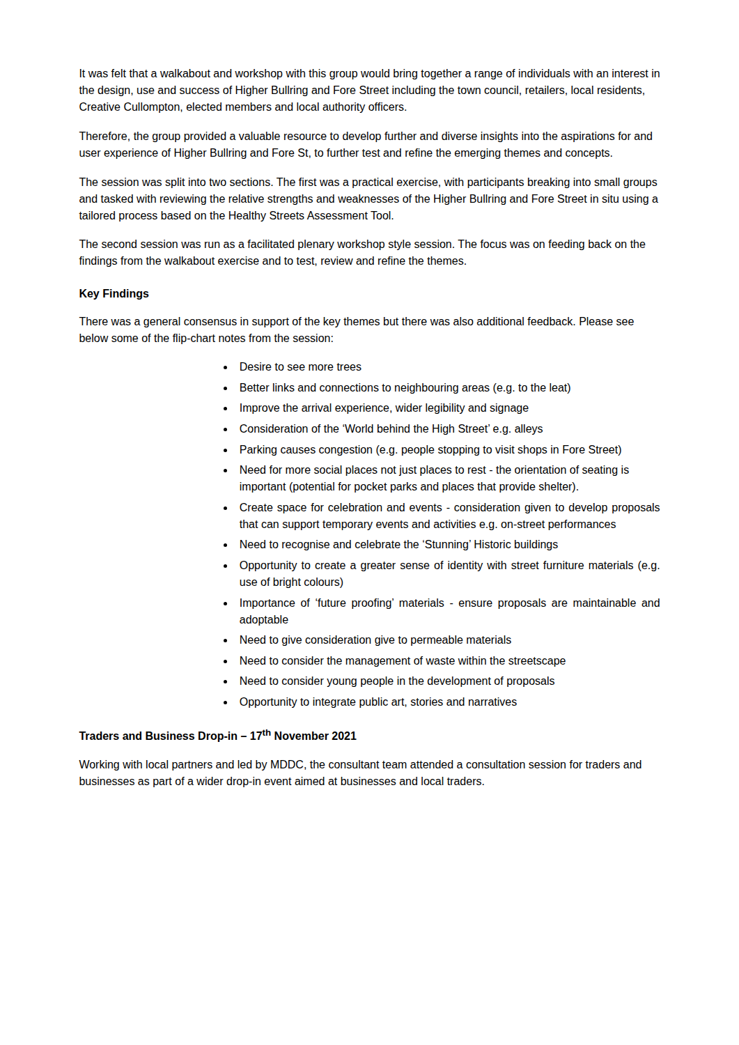It was felt that a walkabout and workshop with this group would bring together a range of individuals with an interest in the design, use and success of Higher Bullring and Fore Street including the town council, retailers, local residents, Creative Cullompton, elected members and local authority officers.
Therefore, the group provided a valuable resource to develop further and diverse insights into the aspirations for and user experience of Higher Bullring and Fore St, to further test and refine the emerging themes and concepts.
The session was split into two sections. The first was a practical exercise, with participants breaking into small groups and tasked with reviewing the relative strengths and weaknesses of the Higher Bullring and Fore Street in situ using a tailored process based on the Healthy Streets Assessment Tool.
The second session was run as a facilitated plenary workshop style session. The focus was on feeding back on the findings from the walkabout exercise and to test, review and refine the themes.
Key Findings
There was a general consensus in support of the key themes but there was also additional feedback. Please see below some of the flip-chart notes from the session:
Desire to see more trees
Better links and connections to neighbouring areas (e.g. to the leat)
Improve the arrival experience, wider legibility and signage
Consideration of the ‘World behind the High Street’ e.g. alleys
Parking causes congestion (e.g. people stopping to visit shops in Fore Street)
Need for more social places not just places to rest - the orientation of seating is important (potential for pocket parks and places that provide shelter).
Create space for celebration and events - consideration given to develop proposals that can support temporary events and activities e.g. on-street performances
Need to recognise and celebrate the ‘Stunning’ Historic buildings
Opportunity to create a greater sense of identity with street furniture materials (e.g. use of bright colours)
Importance of ‘future proofing’ materials - ensure proposals are maintainable and adoptable
Need to give consideration give to permeable materials
Need to consider the management of waste within the streetscape
Need to consider young people in the development of proposals
Opportunity to integrate public art, stories and narratives
Traders and Business Drop-in – 17th November 2021
Working with local partners and led by MDDC, the consultant team attended a consultation session for traders and businesses as part of a wider drop-in event aimed at businesses and local traders.